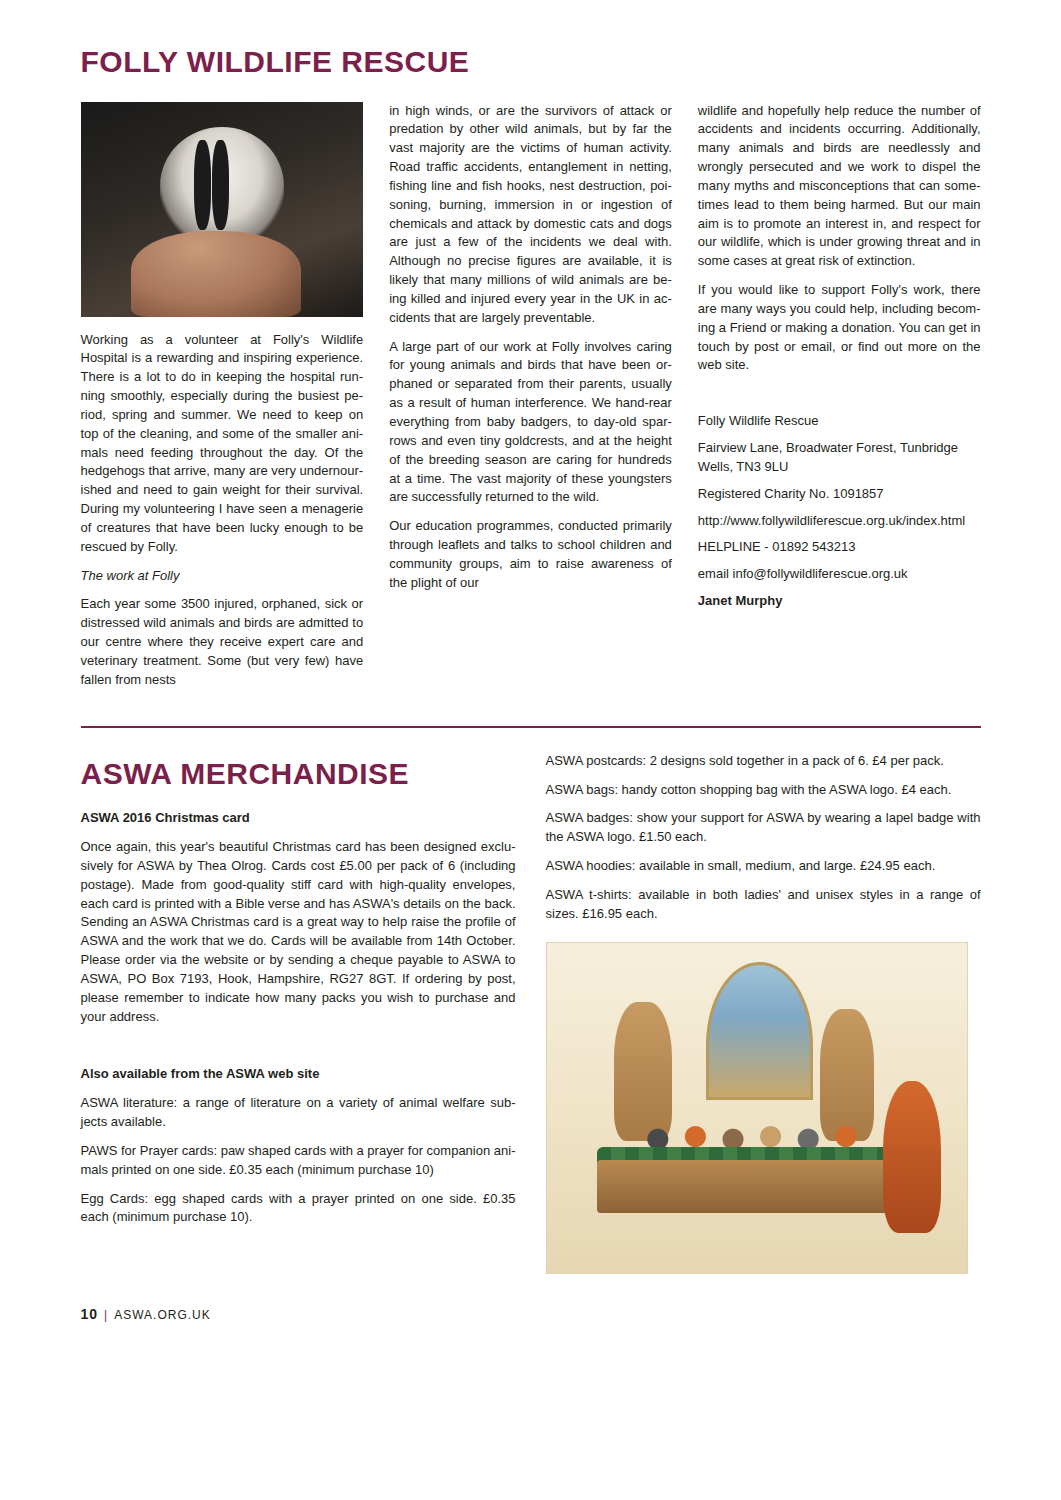Folly Wildlife Rescue
Working as a volunteer at Folly's Wildlife Hospital is a rewarding and inspiring experience. There is a lot to do in keeping the hospital running smoothly, especially during the busiest period, spring and summer. We need to keep on top of the cleaning, and some of the smaller animals need feeding throughout the day. Of the hedgehogs that arrive, many are very undernourished and need to gain weight for their survival. During my volunteering I have seen a menagerie of creatures that have been lucky enough to be rescued by Folly.
The work at Folly
Each year some 3500 injured, orphaned, sick or distressed wild animals and birds are admitted to our centre where they receive expert care and veterinary treatment. Some (but very few) have fallen from nests
in high winds, or are the survivors of attack or predation by other wild animals, but by far the vast majority are the victims of human activity. Road traffic accidents, entanglement in netting, fishing line and fish hooks, nest destruction, poisoning, burning, immersion in or ingestion of chemicals and attack by domestic cats and dogs are just a few of the incidents we deal with. Although no precise figures are available, it is likely that many millions of wild animals are being killed and injured every year in the UK in accidents that are largely preventable.
A large part of our work at Folly involves caring for young animals and birds that have been orphaned or separated from their parents, usually as a result of human interference. We hand-rear everything from baby badgers, to day-old sparrows and even tiny goldcrests, and at the height of the breeding season are caring for hundreds at a time. The vast majority of these youngsters are successfully returned to the wild.
Our education programmes, conducted primarily through leaflets and talks to school children and community groups, aim to raise awareness of the plight of our
wildlife and hopefully help reduce the number of accidents and incidents occurring. Additionally, many animals and birds are needlessly and wrongly persecuted and we work to dispel the many myths and misconceptions that can sometimes lead to them being harmed. But our main aim is to promote an interest in, and respect for our wildlife, which is under growing threat and in some cases at great risk of extinction.
If you would like to support Folly's work, there are many ways you could help, including becoming a Friend or making a donation. You can get in touch by post or email, or find out more on the web site.
Folly Wildlife Rescue
Fairview Lane, Broadwater Forest, Tunbridge Wells, TN3 9LU
Registered Charity No. 1091857
http://www.follywildliferescue.org.uk/index.html
HELPLINE - 01892 543213
email info@follywildliferescue.org.uk
Janet Murphy
ASWA Merchandise
ASWA 2016 Christmas card
Once again, this year's beautiful Christmas card has been designed exclusively for ASWA by Thea Olrog. Cards cost £5.00 per pack of 6 (including postage). Made from good-quality stiff card with high-quality envelopes, each card is printed with a Bible verse and has ASWA's details on the back. Sending an ASWA Christmas card is a great way to help raise the profile of ASWA and the work that we do. Cards will be available from 14th October. Please order via the website or by sending a cheque payable to ASWA to ASWA, PO Box 7193, Hook, Hampshire, RG27 8GT. If ordering by post, please remember to indicate how many packs you wish to purchase and your address.
Also available from the ASWA web site
ASWA literature: a range of literature on a variety of animal welfare subjects available.
PAWS for Prayer cards: paw shaped cards with a prayer for companion animals printed on one side. £0.35 each (minimum purchase 10)
Egg Cards: egg shaped cards with a prayer printed on one side. £0.35 each (minimum purchase 10).
ASWA postcards: 2 designs sold together in a pack of 6. £4 per pack.
ASWA bags: handy cotton shopping bag with the ASWA logo. £4 each.
ASWA badges: show your support for ASWA by wearing a lapel badge with the ASWA logo. £1.50 each.
ASWA hoodies: available in small, medium, and large. £24.95 each.
ASWA t-shirts: available in both ladies' and unisex styles in a range of sizes. £16.95 each.
10|ASWA.ORG.UK